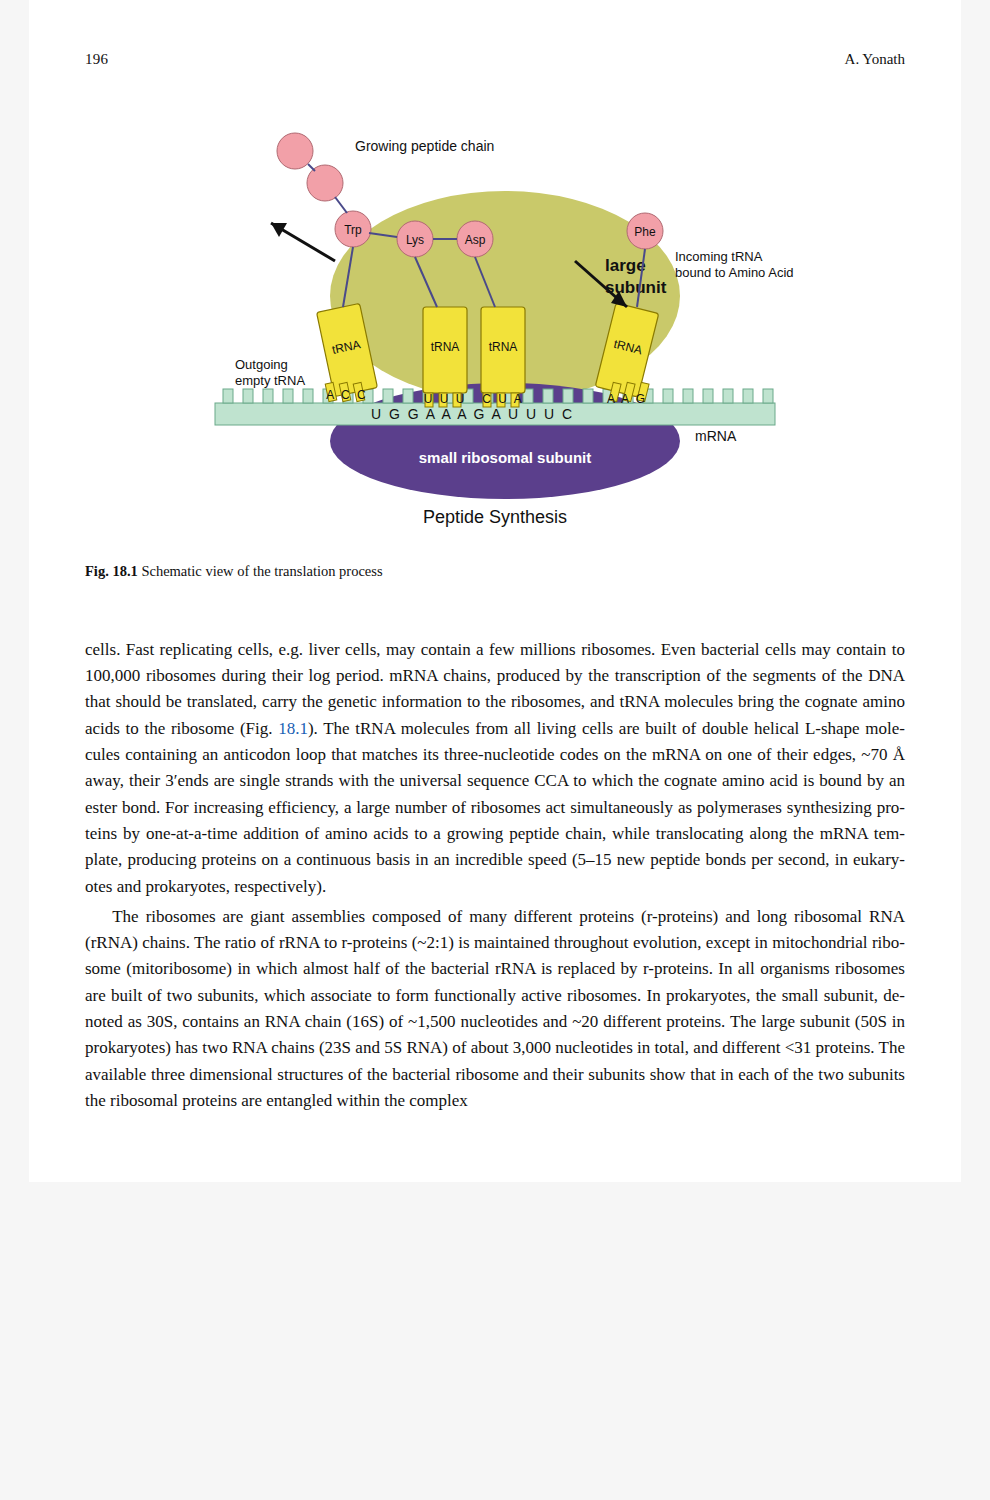196 A. Yonath
Schematic view of the translation process A schematic diagram showing the large ribosomal subunit (olive ellipse) above the small ribosomal subunit (purple ellipse), with mRNA as a green strand bearing the sequence U G G A A A G A U U U C. Yellow L-shaped tRNA molecules occupy sites with anticodons A C C, U U U, C U A, and an incoming tRNA with A A G carrying Phe. A growing peptide chain of pink circles extends from tRNAs labeled Trp, Lys, and Asp. Arrows indicate outgoing empty tRNA on the left and incoming tRNA on the right. large subunit small ribosomal subunit mRNA U G G A A A G A U U U C tRNA A C C Outgoing empty tRNA tRNA U U U tRNA C U A tRNA A A G Phe Incoming tRNA bound to Amino Acid Growing peptide chain Trp Lys Asp Peptide Synthesis
Fig. 18.1 Schematic view of the translation process
cells. Fast replicating cells, e.g. liver cells, may contain a few millions ribosomes. Even bacterial cells may contain to 100,000 ribosomes during their log period. mRNA chains, produced by the transcription of the segments of the DNA that should be translated, carry the genetic information to the ribosomes, and tRNA molecules bring the cognate amino acids to the ribosome (Fig. 18.1). The tRNA molecules from all living cells are built of double helical L-shape molecules containing an anticodon loop that matches its three-nucleotide codes on the mRNA on one of their edges, ~70 Å away, their 3′ends are single strands with the universal sequence CCA to which the cognate amino acid is bound by an ester bond. For increasing efficiency, a large number of ribosomes act simultaneously as polymerases synthesizing proteins by one-at-a-time addition of amino acids to a growing peptide chain, while translocating along the mRNA template, producing proteins on a continuous basis in an incredible speed (5–15 new peptide bonds per second, in eukaryotes and prokaryotes, respectively).
The ribosomes are giant assemblies composed of many different proteins (r-proteins) and long ribosomal RNA (rRNA) chains. The ratio of rRNA to r-proteins (~2:1) is maintained throughout evolution, except in mitochondrial ribosome (mitoribosome) in which almost half of the bacterial rRNA is replaced by r-proteins. In all organisms ribosomes are built of two subunits, which associate to form functionally active ribosomes. In prokaryotes, the small subunit, denoted as 30S, contains an RNA chain (16S) of ~1,500 nucleotides and ~20 different proteins. The large subunit (50S in prokaryotes) has two RNA chains (23S and 5S RNA) of about 3,000 nucleotides in total, and different <31 proteins. The available three dimensional structures of the bacterial ribosome and their subunits show that in each of the two subunits the ribosomal proteins are entangled within the complex